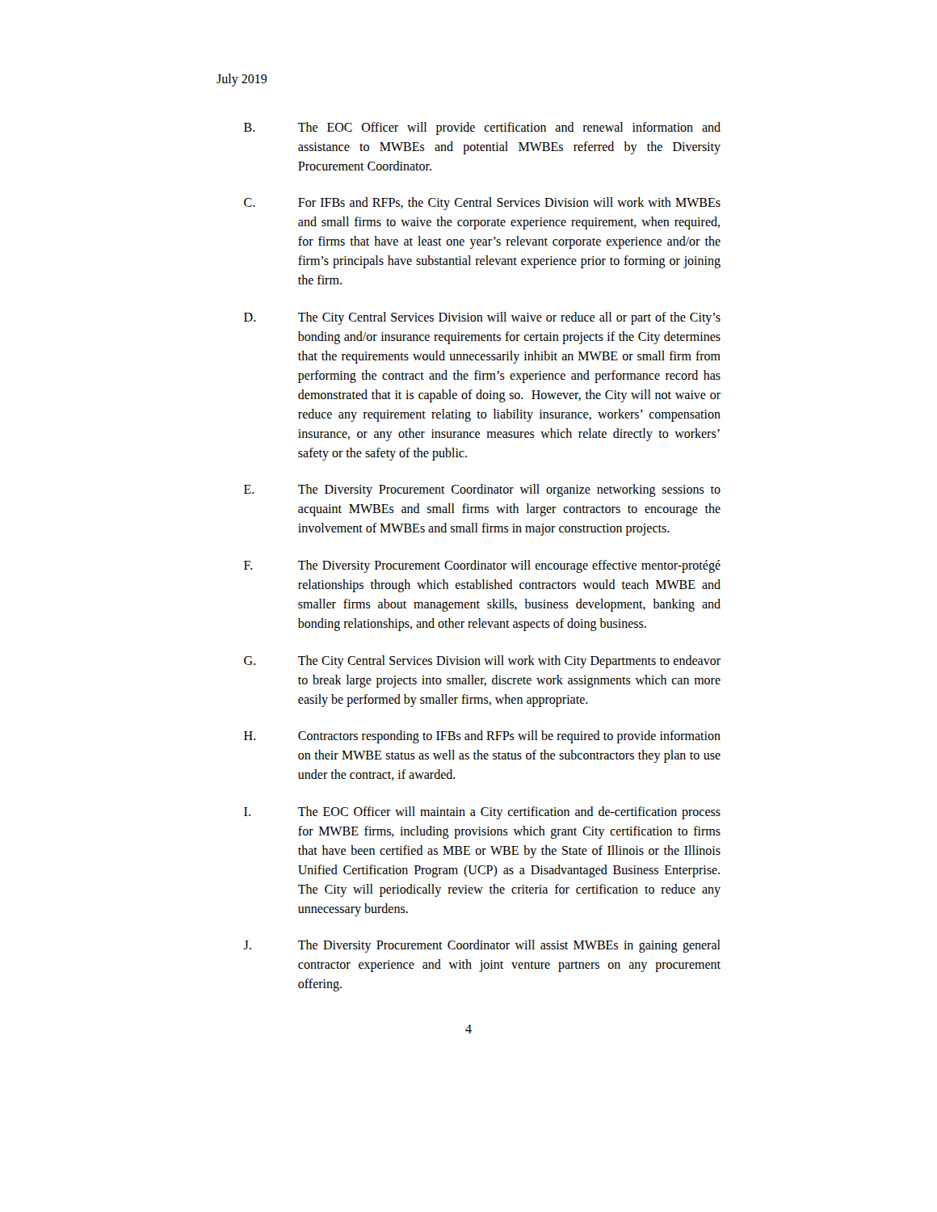July 2019
B. The EOC Officer will provide certification and renewal information and assistance to MWBEs and potential MWBEs referred by the Diversity Procurement Coordinator.
C. For IFBs and RFPs, the City Central Services Division will work with MWBEs and small firms to waive the corporate experience requirement, when required, for firms that have at least one year’s relevant corporate experience and/or the firm’s principals have substantial relevant experience prior to forming or joining the firm.
D. The City Central Services Division will waive or reduce all or part of the City’s bonding and/or insurance requirements for certain projects if the City determines that the requirements would unnecessarily inhibit an MWBE or small firm from performing the contract and the firm’s experience and performance record has demonstrated that it is capable of doing so. However, the City will not waive or reduce any requirement relating to liability insurance, workers’ compensation insurance, or any other insurance measures which relate directly to workers’ safety or the safety of the public.
E. The Diversity Procurement Coordinator will organize networking sessions to acquaint MWBEs and small firms with larger contractors to encourage the involvement of MWBEs and small firms in major construction projects.
F. The Diversity Procurement Coordinator will encourage effective mentor-protégé relationships through which established contractors would teach MWBE and smaller firms about management skills, business development, banking and bonding relationships, and other relevant aspects of doing business.
G. The City Central Services Division will work with City Departments to endeavor to break large projects into smaller, discrete work assignments which can more easily be performed by smaller firms, when appropriate.
H. Contractors responding to IFBs and RFPs will be required to provide information on their MWBE status as well as the status of the subcontractors they plan to use under the contract, if awarded.
I. The EOC Officer will maintain a City certification and de-certification process for MWBE firms, including provisions which grant City certification to firms that have been certified as MBE or WBE by the State of Illinois or the Illinois Unified Certification Program (UCP) as a Disadvantaged Business Enterprise. The City will periodically review the criteria for certification to reduce any unnecessary burdens.
J. The Diversity Procurement Coordinator will assist MWBEs in gaining general contractor experience and with joint venture partners on any procurement offering.
4